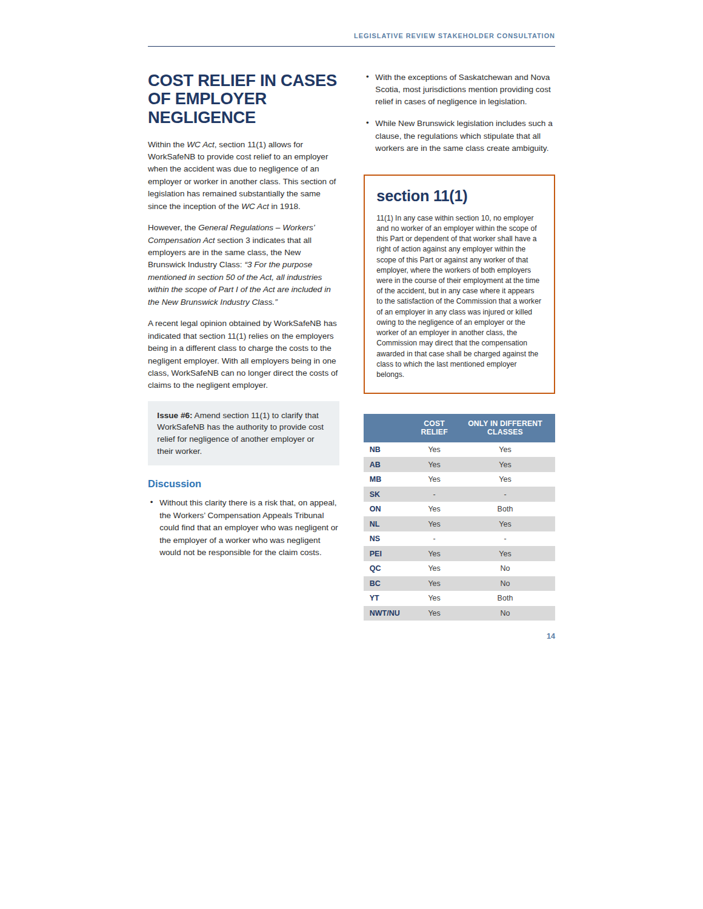LEGISLATIVE REVIEW STAKEHOLDER CONSULTATION
COST RELIEF IN CASES OF EMPLOYER NEGLIGENCE
Within the WC Act, section 11(1) allows for WorkSafeNB to provide cost relief to an employer when the accident was due to negligence of an employer or worker in another class. This section of legislation has remained substantially the same since the inception of the WC Act in 1918.
However, the General Regulations – Workers’ Compensation Act section 3 indicates that all employers are in the same class, the New Brunswick Industry Class: “3 For the purpose mentioned in section 50 of the Act, all industries within the scope of Part I of the Act are included in the New Brunswick Industry Class.”
A recent legal opinion obtained by WorkSafeNB has indicated that section 11(1) relies on the employers being in a different class to charge the costs to the negligent employer. With all employers being in one class, WorkSafeNB can no longer direct the costs of claims to the negligent employer.
Issue #6: Amend section 11(1) to clarify that WorkSafeNB has the authority to provide cost relief for negligence of another employer or their worker.
Discussion
Without this clarity there is a risk that, on appeal, the Workers’ Compensation Appeals Tribunal could find that an employer who was negligent or the employer of a worker who was negligent would not be responsible for the claim costs.
With the exceptions of Saskatchewan and Nova Scotia, most jurisdictions mention providing cost relief in cases of negligence in legislation.
While New Brunswick legislation includes such a clause, the regulations which stipulate that all workers are in the same class create ambiguity.
section 11(1)
11(1) In any case within section 10, no employer and no worker of an employer within the scope of this Part or dependent of that worker shall have a right of action against any employer within the scope of this Part or against any worker of that employer, where the workers of both employers were in the course of their employment at the time of the accident, but in any case where it appears to the satisfaction of the Commission that a worker of an employer in any class was injured or killed owing to the negligence of an employer or the worker of an employer in another class, the Commission may direct that the compensation awarded in that case shall be charged against the class to which the last mentioned employer belongs.
| | COST RELIEF | ONLY IN DIFFERENT CLASSES |
| --- | --- | --- |
| NB | Yes | Yes |
| AB | Yes | Yes |
| MB | Yes | Yes |
| SK | - | - |
| ON | Yes | Both |
| NL | Yes | Yes |
| NS | - | - |
| PEI | Yes | Yes |
| QC | Yes | No |
| BC | Yes | No |
| YT | Yes | Both |
| NWT/NU | Yes | No |
14